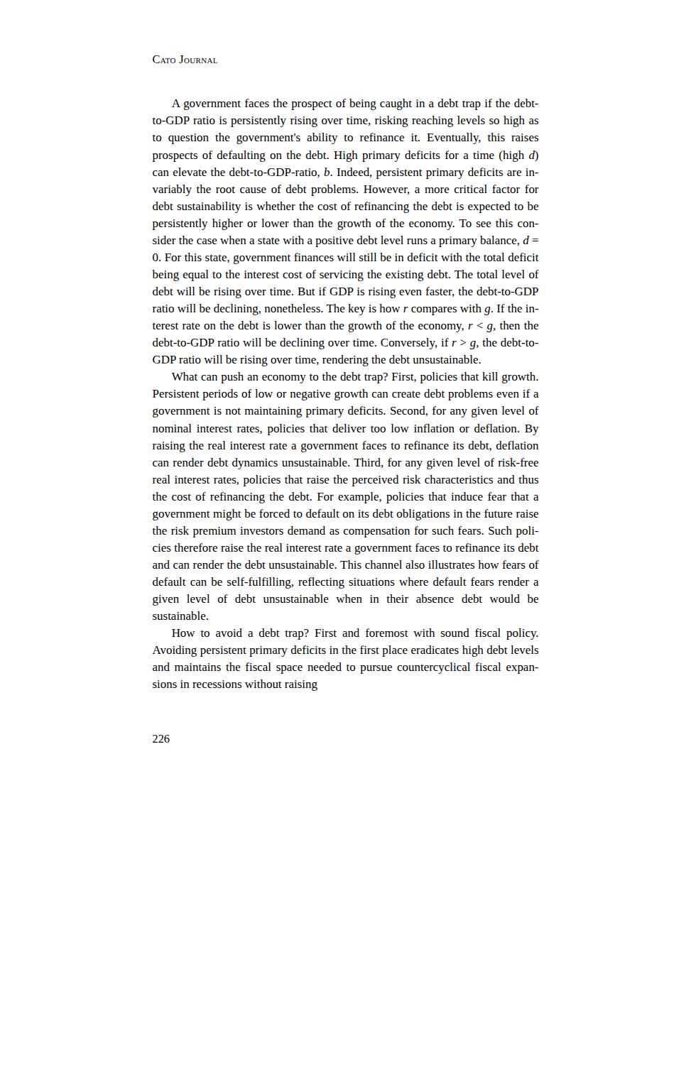Cato Journal
A government faces the prospect of being caught in a debt trap if the debt-to-GDP ratio is persistently rising over time, risking reaching levels so high as to question the government's ability to refinance it. Eventually, this raises prospects of defaulting on the debt. High primary deficits for a time (high d) can elevate the debt-to-GDP-ratio, b. Indeed, persistent primary deficits are invariably the root cause of debt problems. However, a more critical factor for debt sustainability is whether the cost of refinancing the debt is expected to be persistently higher or lower than the growth of the economy. To see this consider the case when a state with a positive debt level runs a primary balance, d = 0. For this state, government finances will still be in deficit with the total deficit being equal to the interest cost of servicing the existing debt. The total level of debt will be rising over time. But if GDP is rising even faster, the debt-to-GDP ratio will be declining, nonetheless. The key is how r compares with g. If the interest rate on the debt is lower than the growth of the economy, r < g, then the debt-to-GDP ratio will be declining over time. Conversely, if r > g, the debt-to-GDP ratio will be rising over time, rendering the debt unsustainable.
What can push an economy to the debt trap? First, policies that kill growth. Persistent periods of low or negative growth can create debt problems even if a government is not maintaining primary deficits. Second, for any given level of nominal interest rates, policies that deliver too low inflation or deflation. By raising the real interest rate a government faces to refinance its debt, deflation can render debt dynamics unsustainable. Third, for any given level of risk-free real interest rates, policies that raise the perceived risk characteristics and thus the cost of refinancing the debt. For example, policies that induce fear that a government might be forced to default on its debt obligations in the future raise the risk premium investors demand as compensation for such fears. Such policies therefore raise the real interest rate a government faces to refinance its debt and can render the debt unsustainable. This channel also illustrates how fears of default can be self-fulfilling, reflecting situations where default fears render a given level of debt unsustainable when in their absence debt would be sustainable.
How to avoid a debt trap? First and foremost with sound fiscal policy. Avoiding persistent primary deficits in the first place eradicates high debt levels and maintains the fiscal space needed to pursue countercyclical fiscal expansions in recessions without raising
226